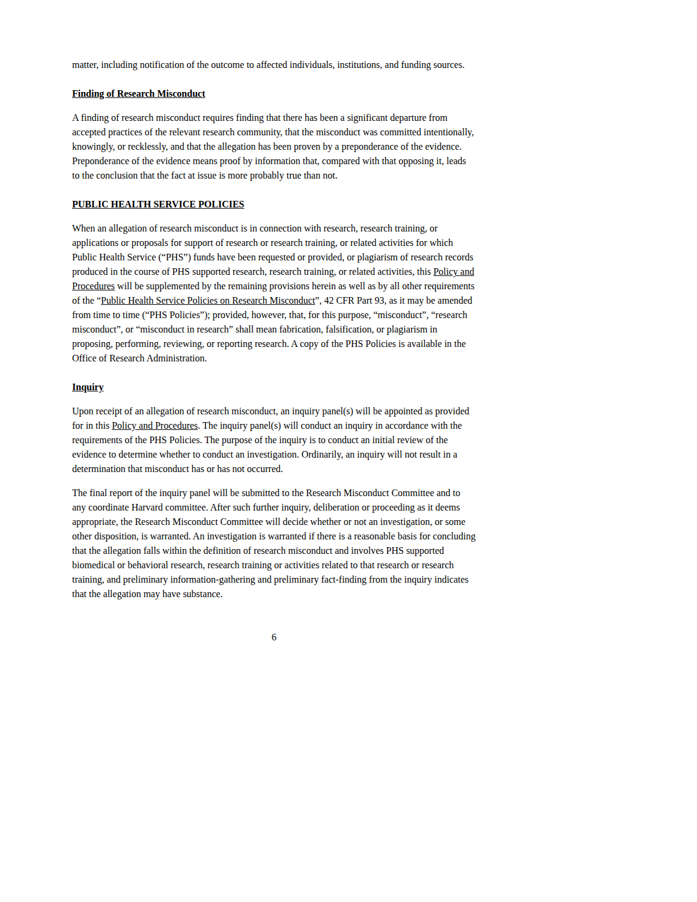matter, including notification of the outcome to affected individuals, institutions, and funding sources.
Finding of Research Misconduct
A finding of research misconduct requires finding that there has been a significant departure from accepted practices of the relevant research community, that the misconduct was committed intentionally, knowingly, or recklessly, and that the allegation has been proven by a preponderance of the evidence. Preponderance of the evidence means proof by information that, compared with that opposing it, leads to the conclusion that the fact at issue is more probably true than not.
PUBLIC HEALTH SERVICE POLICIES
When an allegation of research misconduct is in connection with research, research training, or applications or proposals for support of research or research training, or related activities for which Public Health Service (“PHS”) funds have been requested or provided, or plagiarism of research records produced in the course of PHS supported research, research training, or related activities, this Policy and Procedures will be supplemented by the remaining provisions herein as well as by all other requirements of the “Public Health Service Policies on Research Misconduct”, 42 CFR Part 93, as it may be amended from time to time (“PHS Policies”); provided, however, that, for this purpose, “misconduct”, “research misconduct”, or “misconduct in research” shall mean fabrication, falsification, or plagiarism in proposing, performing, reviewing, or reporting research. A copy of the PHS Policies is available in the Office of Research Administration.
Inquiry
Upon receipt of an allegation of research misconduct, an inquiry panel(s) will be appointed as provided for in this Policy and Procedures. The inquiry panel(s) will conduct an inquiry in accordance with the requirements of the PHS Policies. The purpose of the inquiry is to conduct an initial review of the evidence to determine whether to conduct an investigation. Ordinarily, an inquiry will not result in a determination that misconduct has or has not occurred.
The final report of the inquiry panel will be submitted to the Research Misconduct Committee and to any coordinate Harvard committee. After such further inquiry, deliberation or proceeding as it deems appropriate, the Research Misconduct Committee will decide whether or not an investigation, or some other disposition, is warranted. An investigation is warranted if there is a reasonable basis for concluding that the allegation falls within the definition of research misconduct and involves PHS supported biomedical or behavioral research, research training or activities related to that research or research training, and preliminary information-gathering and preliminary fact-finding from the inquiry indicates that the allegation may have substance.
6